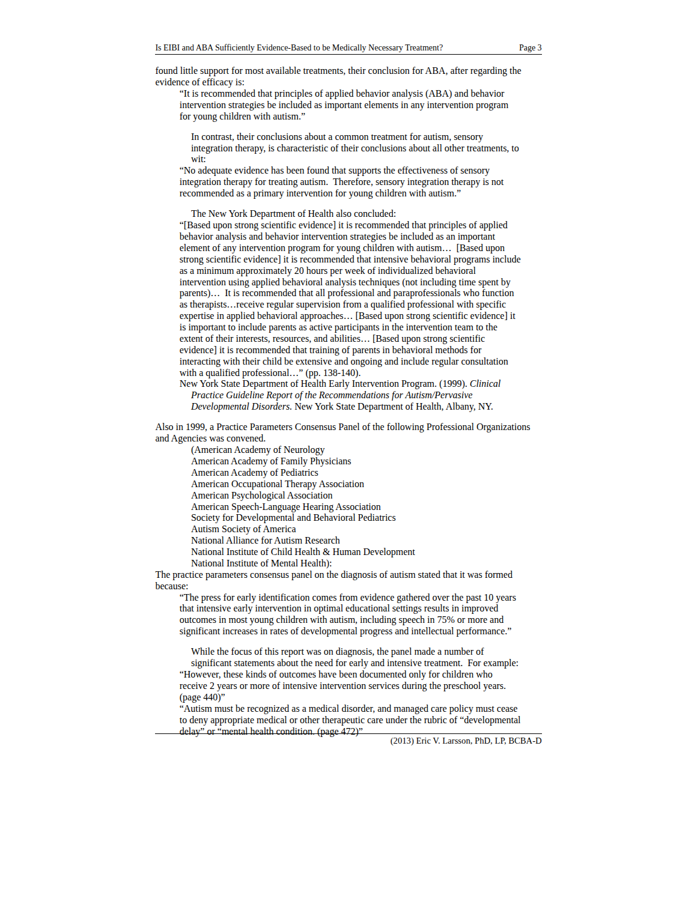Is EIBI and ABA Sufficiently Evidence-Based to be Medically Necessary Treatment? Page 3
found little support for most available treatments, their conclusion for ABA, after regarding the evidence of efficacy is:
“It is recommended that principles of applied behavior analysis (ABA) and behavior intervention strategies be included as important elements in any intervention program for young children with autism.”
In contrast, their conclusions about a common treatment for autism, sensory integration therapy, is characteristic of their conclusions about all other treatments, to wit:
“No adequate evidence has been found that supports the effectiveness of sensory integration therapy for treating autism. Therefore, sensory integration therapy is not recommended as a primary intervention for young children with autism.”
The New York Department of Health also concluded:
“[Based upon strong scientific evidence] it is recommended that principles of applied behavior analysis and behavior intervention strategies be included as an important element of any intervention program for young children with autism… [Based upon strong scientific evidence] it is recommended that intensive behavioral programs include as a minimum approximately 20 hours per week of individualized behavioral intervention using applied behavioral analysis techniques (not including time spent by parents)… It is recommended that all professional and paraprofessionals who function as therapists…receive regular supervision from a qualified professional with specific expertise in applied behavioral approaches… [Based upon strong scientific evidence] it is important to include parents as active participants in the intervention team to the extent of their interests, resources, and abilities… [Based upon strong scientific evidence] it is recommended that training of parents in behavioral methods for interacting with their child be extensive and ongoing and include regular consultation with a qualified professional…” (pp. 138-140).
New York State Department of Health Early Intervention Program. (1999). Clinical Practice Guideline Report of the Recommendations for Autism/Pervasive Developmental Disorders. New York State Department of Health, Albany, NY.
Also in 1999, a Practice Parameters Consensus Panel of the following Professional Organizations and Agencies was convened.
(American Academy of Neurology
American Academy of Family Physicians
American Academy of Pediatrics
American Occupational Therapy Association
American Psychological Association
American Speech-Language Hearing Association
Society for Developmental and Behavioral Pediatrics
Autism Society of America
National Alliance for Autism Research
National Institute of Child Health & Human Development
National Institute of Mental Health):
The practice parameters consensus panel on the diagnosis of autism stated that it was formed because:
“The press for early identification comes from evidence gathered over the past 10 years that intensive early intervention in optimal educational settings results in improved outcomes in most young children with autism, including speech in 75% or more and significant increases in rates of developmental progress and intellectual performance.”
While the focus of this report was on diagnosis, the panel made a number of significant statements about the need for early and intensive treatment. For example:
“However, these kinds of outcomes have been documented only for children who receive 2 years or more of intensive intervention services during the preschool years. (page 440)”
“Autism must be recognized as a medical disorder, and managed care policy must cease to deny appropriate medical or other therapeutic care under the rubric of “developmental delay” or “mental health condition. (page 472)”
(2013) Eric V. Larsson, PhD, LP, BCBA-D